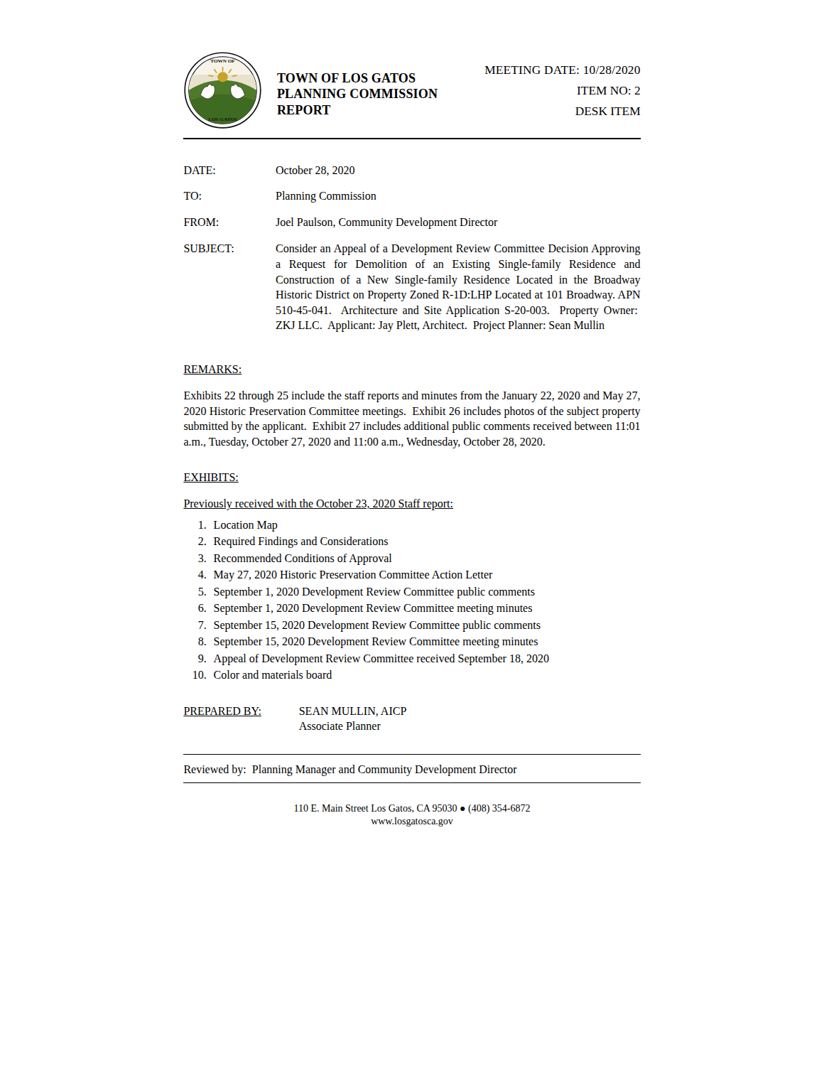TOWN OF LOS GATOS
PLANNING COMMISSION
REPORT
MEETING DATE: 10/28/2020
ITEM NO: 2
DESK ITEM
| DATE: | October 28, 2020 |
| TO: | Planning Commission |
| FROM: | Joel Paulson, Community Development Director |
| SUBJECT: | Consider an Appeal of a Development Review Committee Decision Approving a Request for Demolition of an Existing Single-family Residence and Construction of a New Single-family Residence Located in the Broadway Historic District on Property Zoned R-1D:LHP Located at 101 Broadway. APN 510-45-041. Architecture and Site Application S-20-003. Property Owner: ZKJ LLC. Applicant: Jay Plett, Architect. Project Planner: Sean Mullin |
REMARKS:
Exhibits 22 through 25 include the staff reports and minutes from the January 22, 2020 and May 27, 2020 Historic Preservation Committee meetings. Exhibit 26 includes photos of the subject property submitted by the applicant. Exhibit 27 includes additional public comments received between 11:01 a.m., Tuesday, October 27, 2020 and 11:00 a.m., Wednesday, October 28, 2020.
EXHIBITS:
Previously received with the October 23, 2020 Staff report:
Location Map
Required Findings and Considerations
Recommended Conditions of Approval
May 27, 2020 Historic Preservation Committee Action Letter
September 1, 2020 Development Review Committee public comments
September 1, 2020 Development Review Committee meeting minutes
September 15, 2020 Development Review Committee public comments
September 15, 2020 Development Review Committee meeting minutes
Appeal of Development Review Committee received September 18, 2020
Color and materials board
PREPARED BY:
SEAN MULLIN, AICP
Associate Planner
Reviewed by: Planning Manager and Community Development Director
110 E. Main Street Los Gatos, CA 95030 ● (408) 354-6872
www.losgatosca.gov